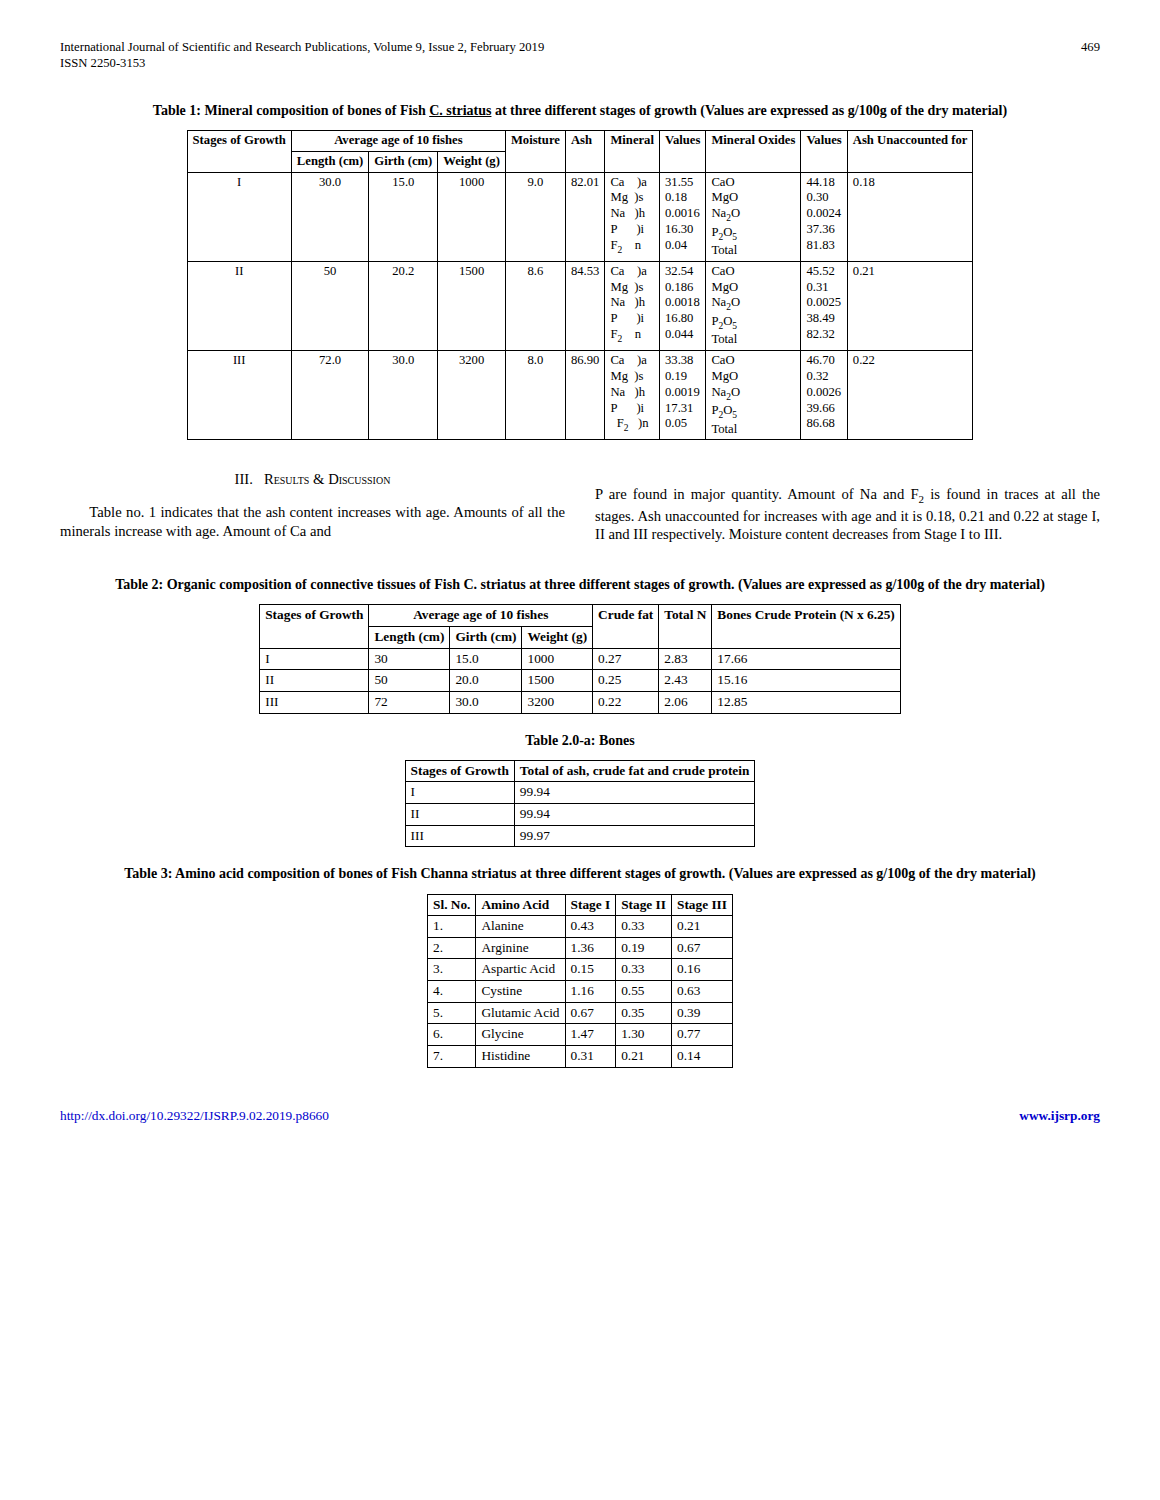International Journal of Scientific and Research Publications, Volume 9, Issue 2, February 2019
ISSN 2250-3153
469
Table 1: Mineral composition of bones of Fish C. striatus at three different stages of growth (Values are expressed as g/100g of the dry material)
| Stages of Growth | Average age of 10 fishes | Moisture | Ash | Mineral | Values | Mineral Oxides | Values | Ash Unaccounted for |
| --- | --- | --- | --- | --- | --- | --- | --- | --- |
| Length (cm) | Girth (cm) | Weight (g) |
| I | 30.0 | 15.0 | 1000 | 9.0 | 82.01 | Ca )a Mg )s Na )h P )i F 2 n | 31.55 0.18 0.0016 16.30 0.04 | CaO MgO Na 2 O P 2 O 5 Total | 44.18 0.30 0.0024 37.36 81.83 | 0.18 |
| II | 50 | 20.2 | 1500 | 8.6 | 84.53 | Ca )a Mg )s Na )h P )i F 2 n | 32.54 0.186 0.0018 16.80 0.044 | CaO MgO Na 2 O P 2 O 5 Total | 45.52 0.31 0.0025 38.49 82.32 | 0.21 |
| III | 72.0 | 30.0 | 3200 | 8.0 | 86.90 | Ca )a Mg )s Na )h P )i F 2 )n | 33.38 0.19 0.0019 17.31 0.05 | CaO MgO Na 2 O P 2 O 5 Total | 46.70 0.32 0.0026 39.66 86.68 | 0.22 |
III. Results & Discussion
Table no. 1 indicates that the ash content increases with age. Amounts of all the minerals increase with age. Amount of Ca and
P are found in major quantity. Amount of Na and F2 is found in traces at all the stages. Ash unaccounted for increases with age and it is 0.18, 0.21 and 0.22 at stage I, II and III respectively. Moisture content decreases from Stage I to III.
Table 2: Organic composition of connective tissues of Fish C. striatus at three different stages of growth. (Values are expressed as g/100g of the dry material)
| Stages of Growth | Average age of 10 fishes | Crude fat | Total N | Bones Crude Protein (N x 6.25) |
| --- | --- | --- | --- | --- |
| Length (cm) | Girth (cm) | Weight (g) |
| I | 30 | 15.0 | 1000 | 0.27 | 2.83 | 17.66 |
| II | 50 | 20.0 | 1500 | 0.25 | 2.43 | 15.16 |
| III | 72 | 30.0 | 3200 | 0.22 | 2.06 | 12.85 |
Table 2.0-a: Bones
| Stages of Growth | Total of ash, crude fat and crude protein |
| --- | --- |
| I | 99.94 |
| II | 99.94 |
| III | 99.97 |
Table 3: Amino acid composition of bones of Fish Channa striatus at three different stages of growth. (Values are expressed as g/100g of the dry material)
| Sl. No. | Amino Acid | Stage I | Stage II | Stage III |
| --- | --- | --- | --- | --- |
| 1. | Alanine | 0.43 | 0.33 | 0.21 |
| 2. | Arginine | 1.36 | 0.19 | 0.67 |
| 3. | Aspartic Acid | 0.15 | 0.33 | 0.16 |
| 4. | Cystine | 1.16 | 0.55 | 0.63 |
| 5. | Glutamic Acid | 0.67 | 0.35 | 0.39 |
| 6. | Glycine | 1.47 | 1.30 | 0.77 |
| 7. | Histidine | 0.31 | 0.21 | 0.14 |
http://dx.doi.org/10.29322/IJSRP.9.02.2019.p8660
www.ijsrp.org